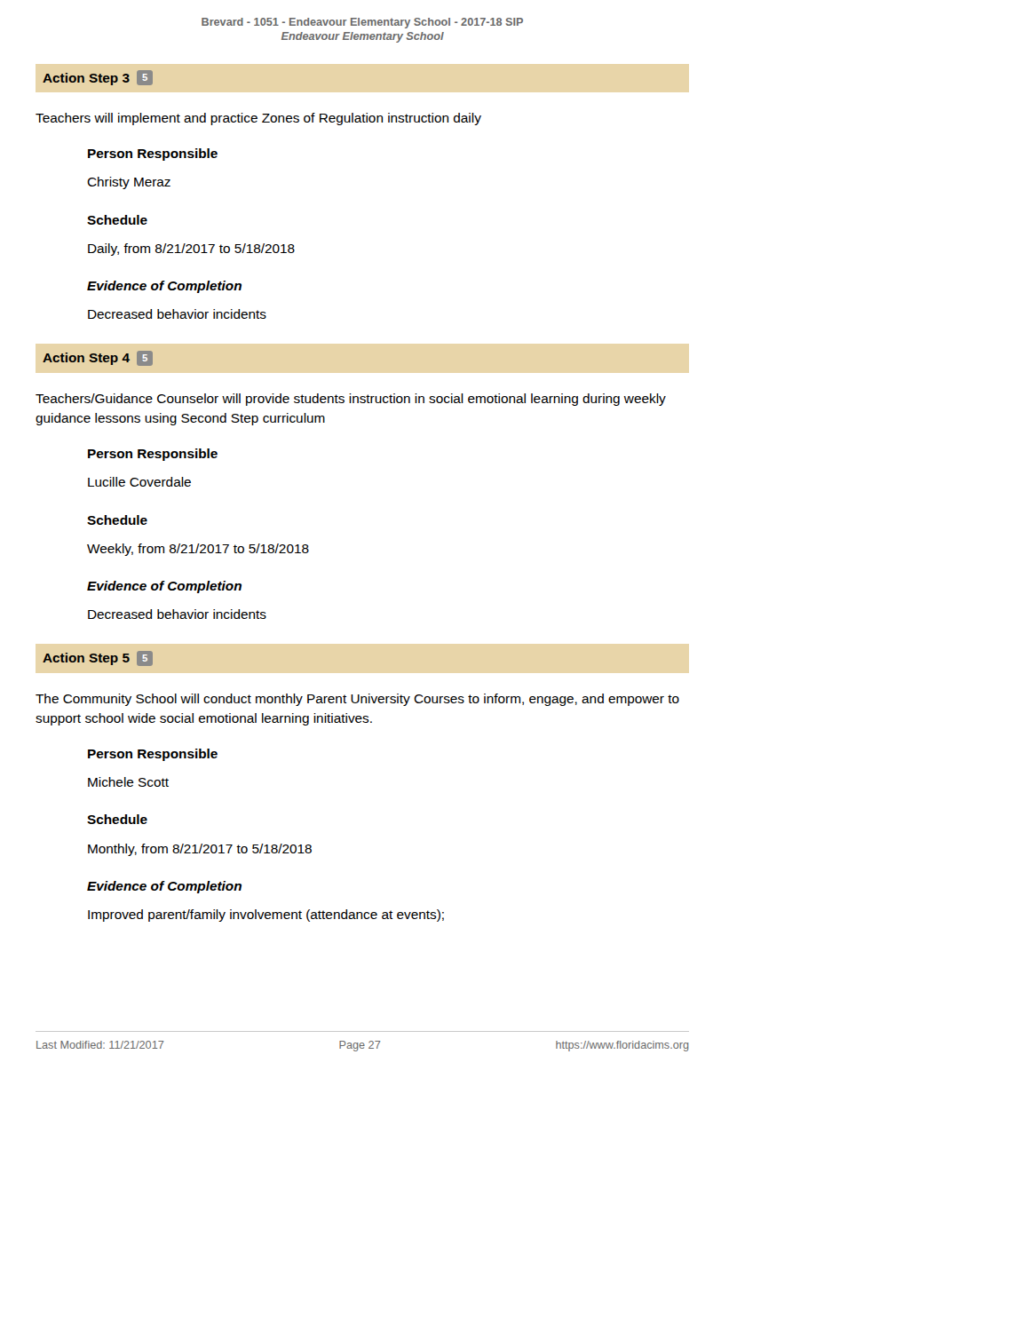Brevard - 1051 - Endeavour Elementary School - 2017-18 SIP
Endeavour Elementary School
Action Step 3 5
Teachers will implement and practice Zones of Regulation instruction daily
Person Responsible
Christy Meraz
Schedule
Daily, from 8/21/2017 to 5/18/2018
Evidence of Completion
Decreased behavior incidents
Action Step 4 5
Teachers/Guidance Counselor will provide students instruction in social emotional learning during weekly guidance lessons using Second Step curriculum
Person Responsible
Lucille Coverdale
Schedule
Weekly, from 8/21/2017 to 5/18/2018
Evidence of Completion
Decreased behavior incidents
Action Step 5 5
The Community School will conduct monthly Parent University Courses to inform, engage, and empower to support school wide social emotional learning initiatives.
Person Responsible
Michele Scott
Schedule
Monthly, from 8/21/2017 to 5/18/2018
Evidence of Completion
Improved parent/family involvement (attendance at events);
Last Modified: 11/21/2017 Page 27 https://www.floridacims.org